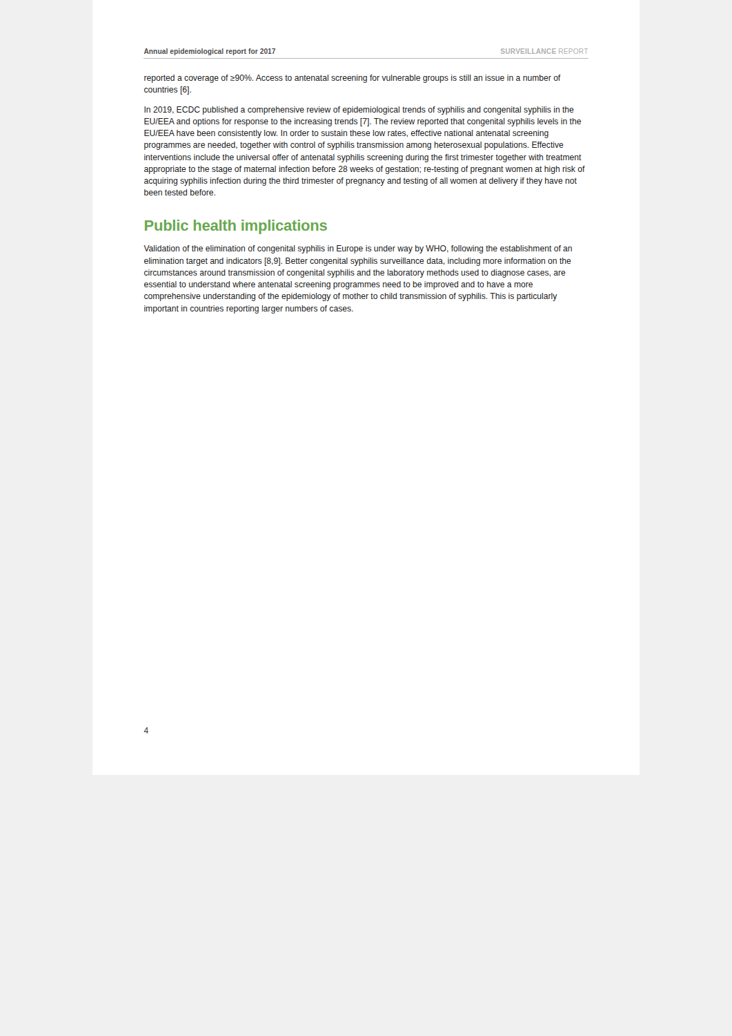Annual epidemiological report for 2017
SURVEILLANCE REPORT
reported a coverage of ≥90%. Access to antenatal screening for vulnerable groups is still an issue in a number of countries [6].
In 2019, ECDC published a comprehensive review of epidemiological trends of syphilis and congenital syphilis in the EU/EEA and options for response to the increasing trends [7]. The review reported that congenital syphilis levels in the EU/EEA have been consistently low. In order to sustain these low rates, effective national antenatal screening programmes are needed, together with control of syphilis transmission among heterosexual populations. Effective interventions include the universal offer of antenatal syphilis screening during the first trimester together with treatment appropriate to the stage of maternal infection before 28 weeks of gestation; re-testing of pregnant women at high risk of acquiring syphilis infection during the third trimester of pregnancy and testing of all women at delivery if they have not been tested before.
Public health implications
Validation of the elimination of congenital syphilis in Europe is under way by WHO, following the establishment of an elimination target and indicators [8,9]. Better congenital syphilis surveillance data, including more information on the circumstances around transmission of congenital syphilis and the laboratory methods used to diagnose cases, are essential to understand where antenatal screening programmes need to be improved and to have a more comprehensive understanding of the epidemiology of mother to child transmission of syphilis. This is particularly important in countries reporting larger numbers of cases.
4